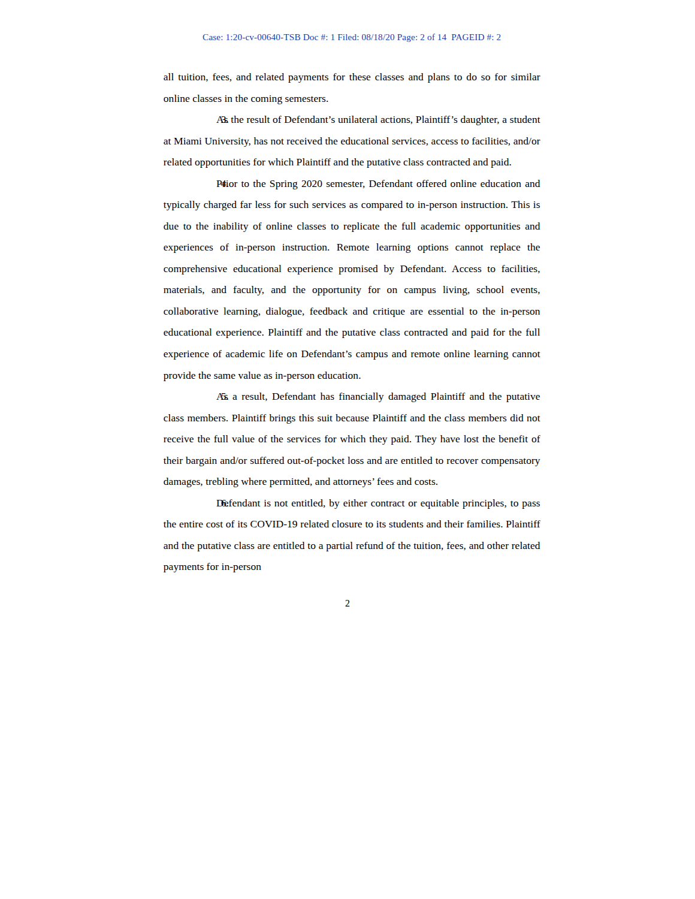Case: 1:20-cv-00640-TSB Doc #: 1 Filed: 08/18/20 Page: 2 of 14 PAGEID #: 2
all tuition, fees, and related payments for these classes and plans to do so for similar online classes in the coming semesters.
3. As the result of Defendant’s unilateral actions, Plaintiff’s daughter, a student at Miami University, has not received the educational services, access to facilities, and/or related opportunities for which Plaintiff and the putative class contracted and paid.
4. Prior to the Spring 2020 semester, Defendant offered online education and typically charged far less for such services as compared to in-person instruction. This is due to the inability of online classes to replicate the full academic opportunities and experiences of in-person instruction. Remote learning options cannot replace the comprehensive educational experience promised by Defendant. Access to facilities, materials, and faculty, and the opportunity for on campus living, school events, collaborative learning, dialogue, feedback and critique are essential to the in-person educational experience. Plaintiff and the putative class contracted and paid for the full experience of academic life on Defendant’s campus and remote online learning cannot provide the same value as in-person education.
5. As a result, Defendant has financially damaged Plaintiff and the putative class members. Plaintiff brings this suit because Plaintiff and the class members did not receive the full value of the services for which they paid. They have lost the benefit of their bargain and/or suffered out-of-pocket loss and are entitled to recover compensatory damages, trebling where permitted, and attorneys’ fees and costs.
6. Defendant is not entitled, by either contract or equitable principles, to pass the entire cost of its COVID-19 related closure to its students and their families. Plaintiff and the putative class are entitled to a partial refund of the tuition, fees, and other related payments for in-person
2